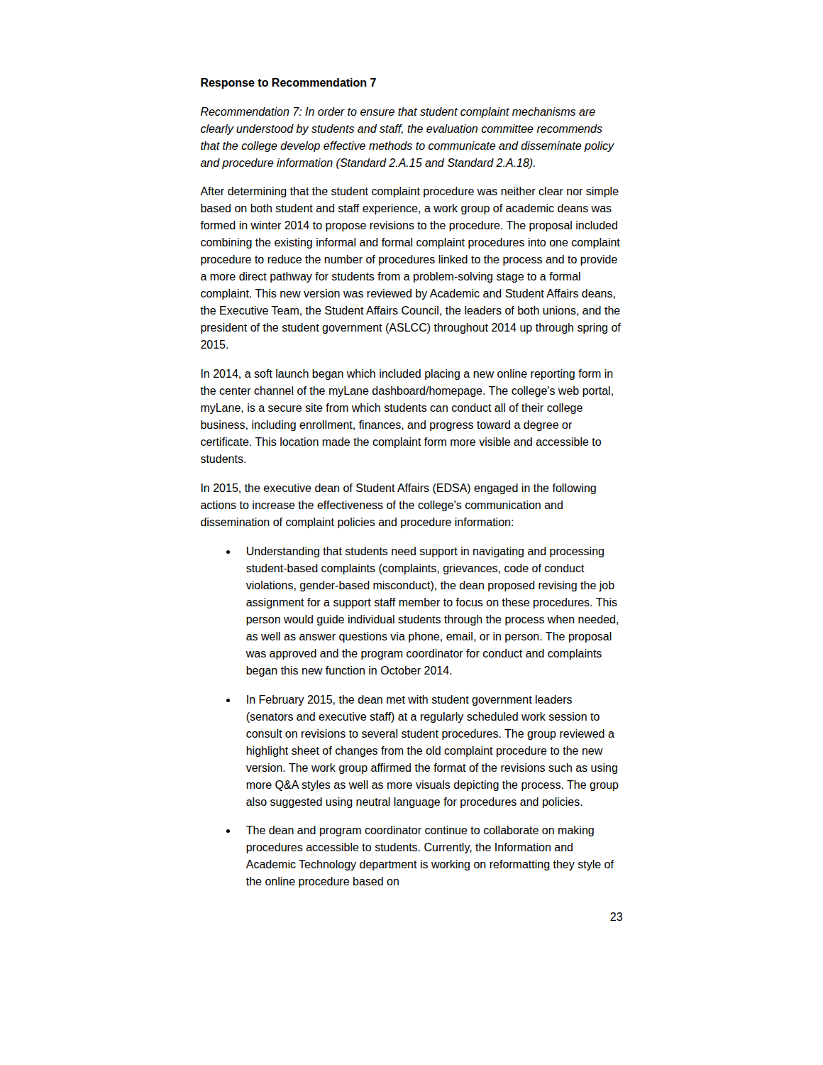Response to Recommendation 7
Recommendation 7: In order to ensure that student complaint mechanisms are clearly understood by students and staff, the evaluation committee recommends that the college develop effective methods to communicate and disseminate policy and procedure information (Standard 2.A.15 and Standard 2.A.18).
After determining that the student complaint procedure was neither clear nor simple based on both student and staff experience, a work group of academic deans was formed in winter 2014 to propose revisions to the procedure. The proposal included combining the existing informal and formal complaint procedures into one complaint procedure to reduce the number of procedures linked to the process and to provide a more direct pathway for students from a problem-solving stage to a formal complaint. This new version was reviewed by Academic and Student Affairs deans, the Executive Team, the Student Affairs Council, the leaders of both unions, and the president of the student government (ASLCC) throughout 2014 up through spring of 2015.
In 2014, a soft launch began which included placing a new online reporting form in the center channel of the myLane dashboard/homepage. The college's web portal, myLane, is a secure site from which students can conduct all of their college business, including enrollment, finances, and progress toward a degree or certificate. This location made the complaint form more visible and accessible to students.
In 2015, the executive dean of Student Affairs (EDSA) engaged in the following actions to increase the effectiveness of the college's communication and dissemination of complaint policies and procedure information:
Understanding that students need support in navigating and processing student-based complaints (complaints, grievances, code of conduct violations, gender-based misconduct), the dean proposed revising the job assignment for a support staff member to focus on these procedures. This person would guide individual students through the process when needed, as well as answer questions via phone, email, or in person. The proposal was approved and the program coordinator for conduct and complaints began this new function in October 2014.
In February 2015, the dean met with student government leaders (senators and executive staff) at a regularly scheduled work session to consult on revisions to several student procedures. The group reviewed a highlight sheet of changes from the old complaint procedure to the new version. The work group affirmed the format of the revisions such as using more Q&A styles as well as more visuals depicting the process. The group also suggested using neutral language for procedures and policies.
The dean and program coordinator continue to collaborate on making procedures accessible to students. Currently, the Information and Academic Technology department is working on reformatting they style of the online procedure based on
23